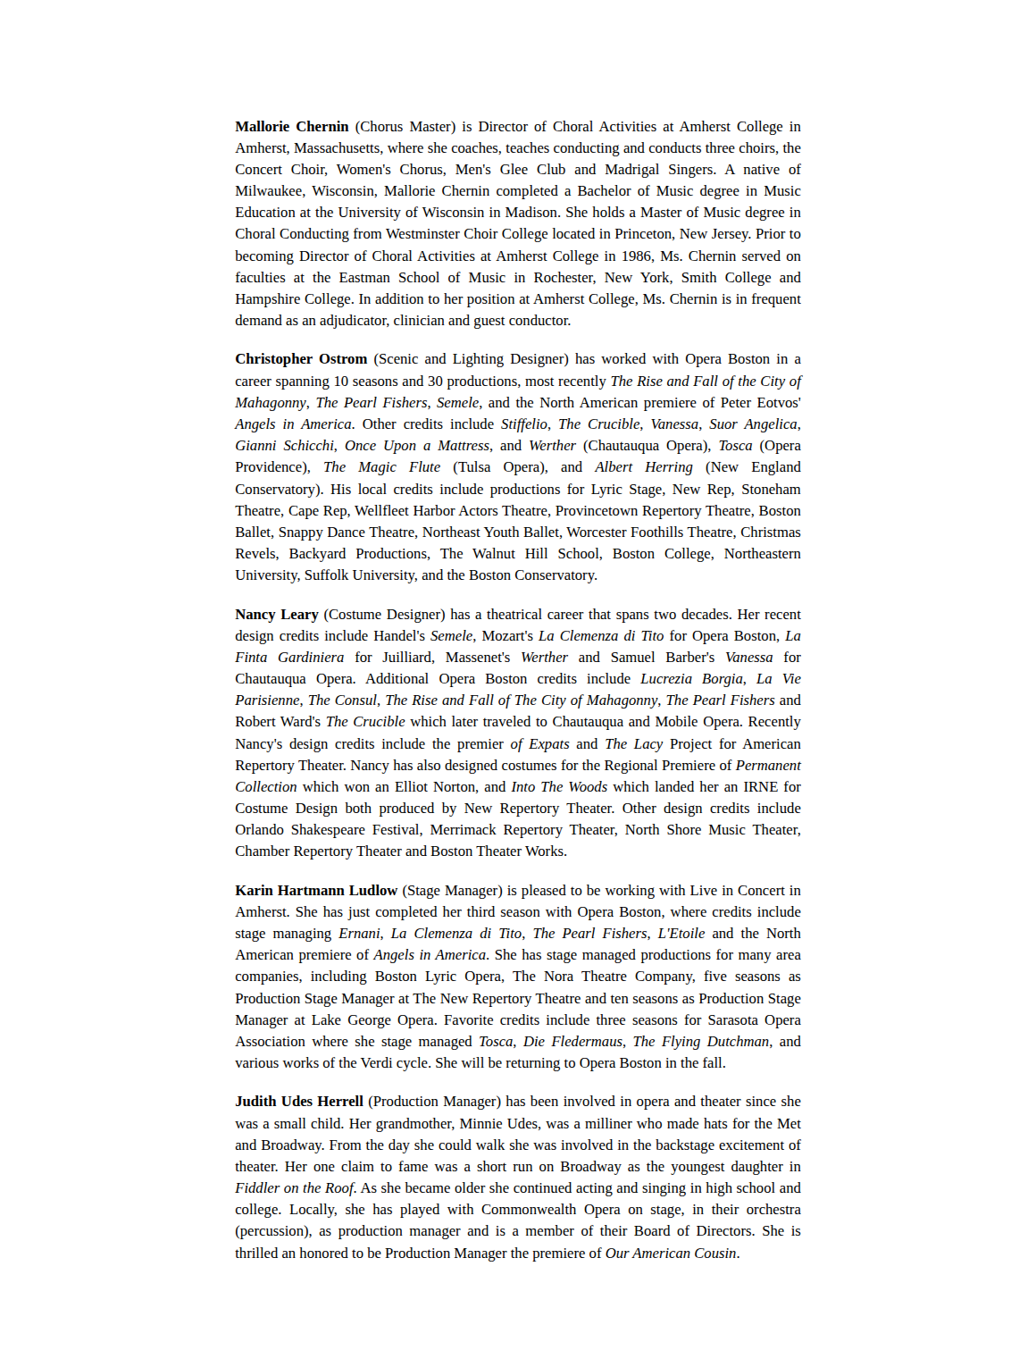Mallorie Chernin (Chorus Master) is Director of Choral Activities at Amherst College in Amherst, Massachusetts, where she coaches, teaches conducting and conducts three choirs, the Concert Choir, Women's Chorus, Men's Glee Club and Madrigal Singers. A native of Milwaukee, Wisconsin, Mallorie Chernin completed a Bachelor of Music degree in Music Education at the University of Wisconsin in Madison. She holds a Master of Music degree in Choral Conducting from Westminster Choir College located in Princeton, New Jersey. Prior to becoming Director of Choral Activities at Amherst College in 1986, Ms. Chernin served on faculties at the Eastman School of Music in Rochester, New York, Smith College and Hampshire College. In addition to her position at Amherst College, Ms. Chernin is in frequent demand as an adjudicator, clinician and guest conductor.
Christopher Ostrom (Scenic and Lighting Designer) has worked with Opera Boston in a career spanning 10 seasons and 30 productions, most recently The Rise and Fall of the City of Mahagonny, The Pearl Fishers, Semele, and the North American premiere of Peter Eotvos' Angels in America. Other credits include Stiffelio, The Crucible, Vanessa, Suor Angelica, Gianni Schicchi, Once Upon a Mattress, and Werther (Chautauqua Opera), Tosca (Opera Providence), The Magic Flute (Tulsa Opera), and Albert Herring (New England Conservatory). His local credits include productions for Lyric Stage, New Rep, Stoneham Theatre, Cape Rep, Wellfleet Harbor Actors Theatre, Provincetown Repertory Theatre, Boston Ballet, Snappy Dance Theatre, Northeast Youth Ballet, Worcester Foothills Theatre, Christmas Revels, Backyard Productions, The Walnut Hill School, Boston College, Northeastern University, Suffolk University, and the Boston Conservatory.
Nancy Leary (Costume Designer) has a theatrical career that spans two decades. Her recent design credits include Handel's Semele, Mozart's La Clemenza di Tito for Opera Boston, La Finta Gardiniera for Juilliard, Massenet's Werther and Samuel Barber's Vanessa for Chautauqua Opera. Additional Opera Boston credits include Lucrezia Borgia, La Vie Parisienne, The Consul, The Rise and Fall of The City of Mahagonny, The Pearl Fishers and Robert Ward's The Crucible which later traveled to Chautauqua and Mobile Opera. Recently Nancy's design credits include the premier of Expats and The Lacy Project for American Repertory Theater. Nancy has also designed costumes for the Regional Premiere of Permanent Collection which won an Elliot Norton, and Into The Woods which landed her an IRNE for Costume Design both produced by New Repertory Theater. Other design credits include Orlando Shakespeare Festival, Merrimack Repertory Theater, North Shore Music Theater, Chamber Repertory Theater and Boston Theater Works.
Karin Hartmann Ludlow (Stage Manager) is pleased to be working with Live in Concert in Amherst. She has just completed her third season with Opera Boston, where credits include stage managing Ernani, La Clemenza di Tito, The Pearl Fishers, L'Etoile and the North American premiere of Angels in America. She has stage managed productions for many area companies, including Boston Lyric Opera, The Nora Theatre Company, five seasons as Production Stage Manager at The New Repertory Theatre and ten seasons as Production Stage Manager at Lake George Opera. Favorite credits include three seasons for Sarasota Opera Association where she stage managed Tosca, Die Fledermaus, The Flying Dutchman, and various works of the Verdi cycle. She will be returning to Opera Boston in the fall.
Judith Udes Herrell (Production Manager) has been involved in opera and theater since she was a small child. Her grandmother, Minnie Udes, was a milliner who made hats for the Met and Broadway. From the day she could walk she was involved in the backstage excitement of theater. Her one claim to fame was a short run on Broadway as the youngest daughter in Fiddler on the Roof. As she became older she continued acting and singing in high school and college. Locally, she has played with Commonwealth Opera on stage, in their orchestra (percussion), as production manager and is a member of their Board of Directors. She is thrilled an honored to be Production Manager the premiere of Our American Cousin.